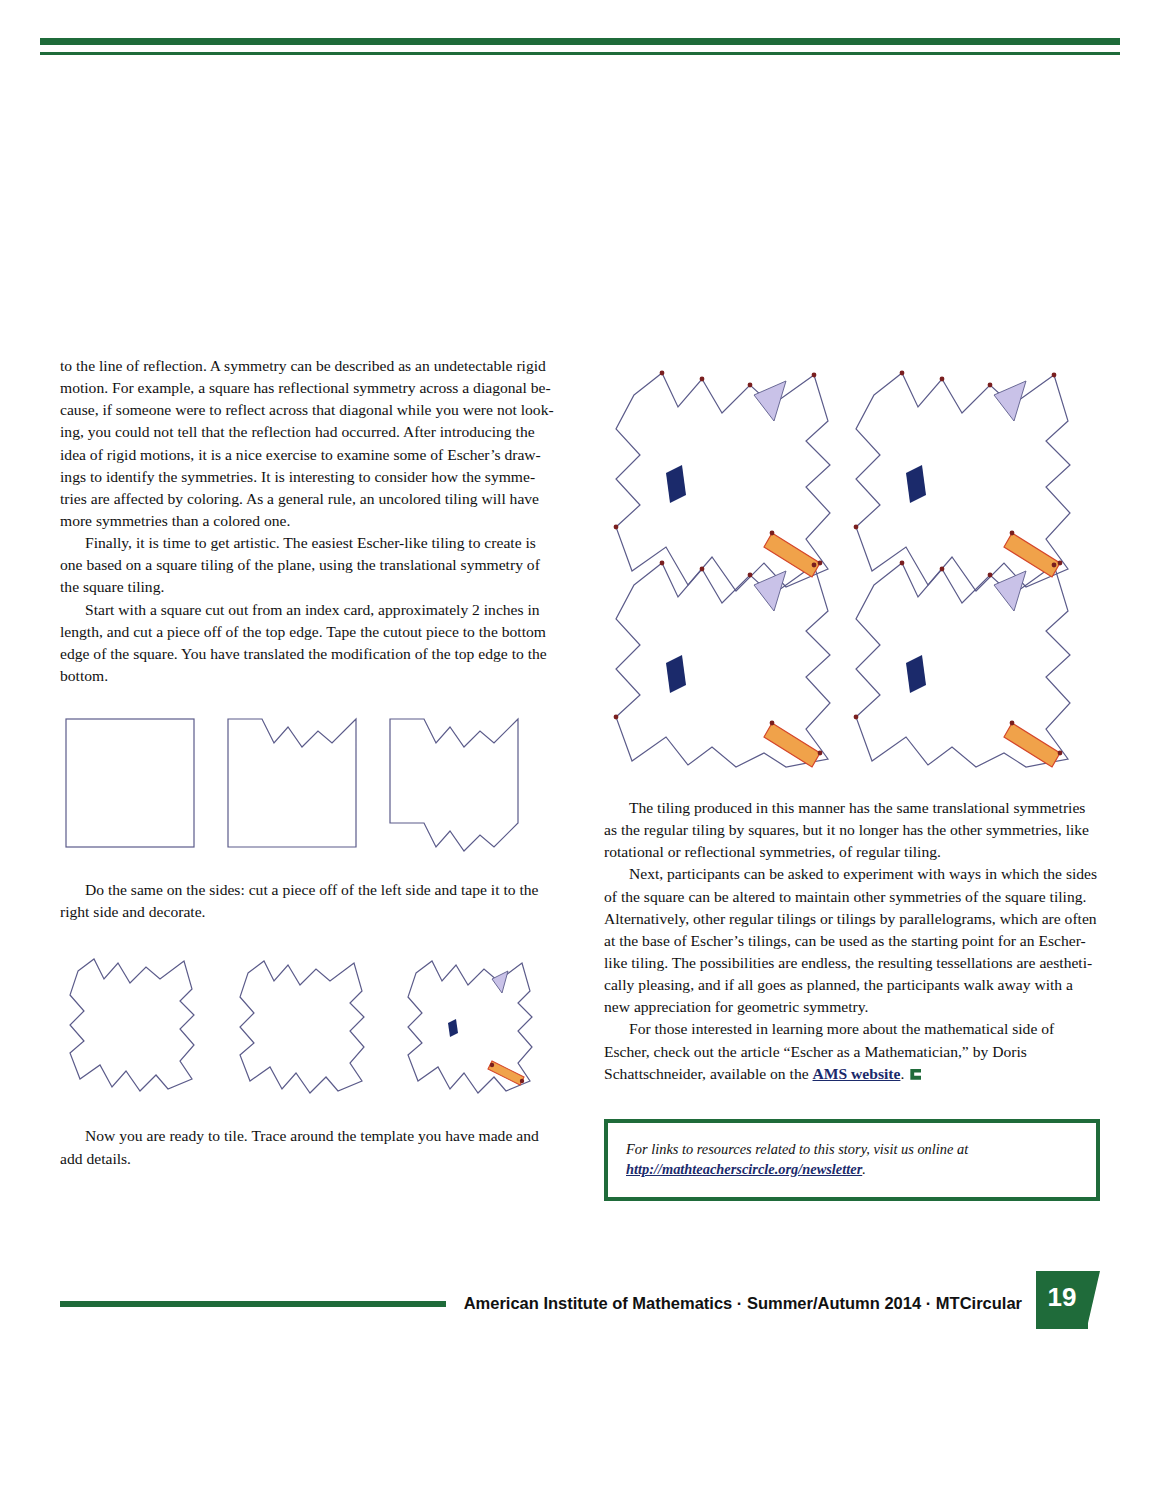to the line of reflection. A symmetry can be described as an undetectable rigid motion. For example, a square has reflectional symmetry across a diagonal because, if someone were to reflect across that diagonal while you were not looking, you could not tell that the reflection had occurred. After introducing the idea of rigid motions, it is a nice exercise to examine some of Escher’s drawings to identify the symmetries. It is interesting to consider how the symmetries are affected by coloring. As a general rule, an uncolored tiling will have more symmetries than a colored one.
Finally, it is time to get artistic. The easiest Escher-like tiling to create is one based on a square tiling of the plane, using the translational symmetry of the square tiling.
Start with a square cut out from an index card, approximately 2 inches in length, and cut a piece off of the top edge. Tape the cutout piece to the bottom edge of the square. You have translated the modification of the top edge to the bottom.
Do the same on the sides: cut a piece off of the left side and tape it to the right side and decorate.
Now you are ready to tile. Trace around the template you have made and add details.
The tiling produced in this manner has the same translational symmetries as the regular tiling by squares, but it no longer has the other symmetries, like rotational or reflectional symmetries, of regular tiling.
Next, participants can be asked to experiment with ways in which the sides of the square can be altered to maintain other symmetries of the square tiling. Alternatively, other regular tilings or tilings by parallelograms, which are often at the base of Escher’s tilings, can be used as the starting point for an Escher-like tiling. The possibilities are endless, the resulting tessellations are aesthetically pleasing, and if all goes as planned, the participants walk away with a new appreciation for geometric symmetry.
For those interested in learning more about the mathematical side of Escher, check out the article “Escher as a Mathematician,” by Doris Schattschneider, available on the AMS website.
For links to resources related to this story, visit us online at http://mathteacherscircle.org/newsletter.
American Institute of Mathematics · Summer/Autumn 2014 · MTCircular
19